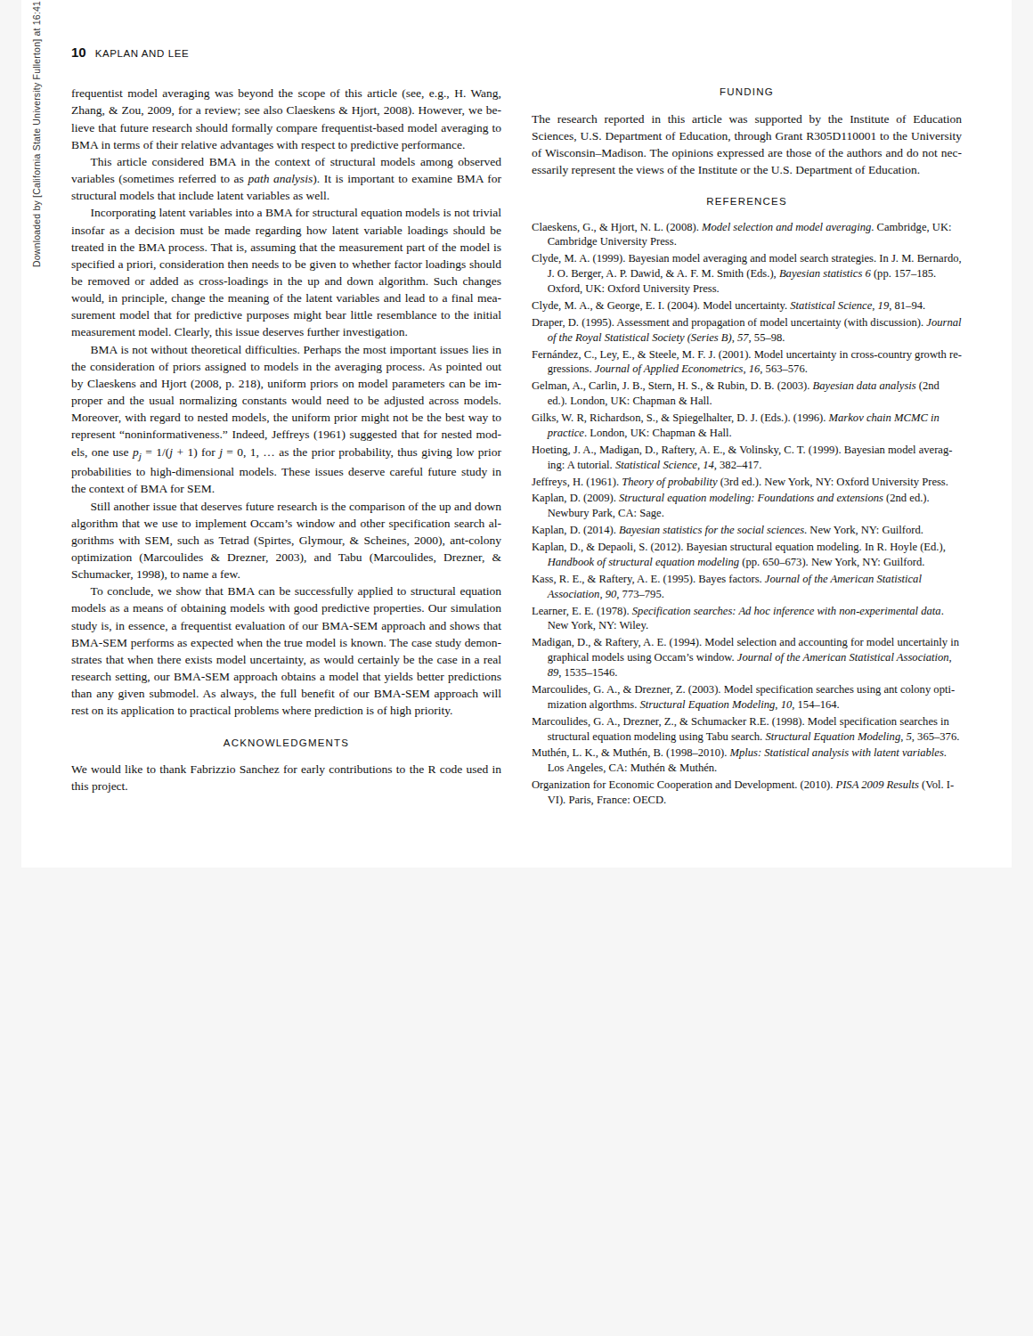Downloaded by [California State University Fullerton] at 16:41 10 February 2016
10 KAPLAN AND LEE
frequentist model averaging was beyond the scope of this article (see, e.g., H. Wang, Zhang, & Zou, 2009, for a review; see also Claeskens & Hjort, 2008). However, we believe that future research should formally compare frequentist-based model averaging to BMA in terms of their relative advantages with respect to predictive performance.
This article considered BMA in the context of structural models among observed variables (sometimes referred to as path analysis). It is important to examine BMA for structural models that include latent variables as well.
Incorporating latent variables into a BMA for structural equation models is not trivial insofar as a decision must be made regarding how latent variable loadings should be treated in the BMA process. That is, assuming that the measurement part of the model is specified a priori, consideration then needs to be given to whether factor loadings should be removed or added as cross-loadings in the up and down algorithm. Such changes would, in principle, change the meaning of the latent variables and lead to a final measurement model that for predictive purposes might bear little resemblance to the initial measurement model. Clearly, this issue deserves further investigation.
BMA is not without theoretical difficulties. Perhaps the most important issues lies in the consideration of priors assigned to models in the averaging process. As pointed out by Claeskens and Hjort (2008, p. 218), uniform priors on model parameters can be improper and the usual normalizing constants would need to be adjusted across models. Moreover, with regard to nested models, the uniform prior might not be the best way to represent “noninformativeness.” Indeed, Jeffreys (1961) suggested that for nested models, one use pj = 1/(j + 1) for j = 0, 1, … as the prior probability, thus giving low prior probabilities to high-dimensional models. These issues deserve careful future study in the context of BMA for SEM.
Still another issue that deserves future research is the comparison of the up and down algorithm that we use to implement Occam’s window and other specification search algorithms with SEM, such as Tetrad (Spirtes, Glymour, & Scheines, 2000), ant-colony optimization (Marcoulides & Drezner, 2003), and Tabu (Marcoulides, Drezner, & Schumacker, 1998), to name a few.
To conclude, we show that BMA can be successfully applied to structural equation models as a means of obtaining models with good predictive properties. Our simulation study is, in essence, a frequentist evaluation of our BMA-SEM approach and shows that BMA-SEM performs as expected when the true model is known. The case study demonstrates that when there exists model uncertainty, as would certainly be the case in a real research setting, our BMA-SEM approach obtains a model that yields better predictions than any given submodel. As always, the full benefit of our BMA-SEM approach will rest on its application to practical problems where prediction is of high priority.
ACKNOWLEDGMENTS
We would like to thank Fabrizzio Sanchez for early contributions to the R code used in this project.
FUNDING
The research reported in this article was supported by the Institute of Education Sciences, U.S. Department of Education, through Grant R305D110001 to the University of Wisconsin–Madison. The opinions expressed are those of the authors and do not necessarily represent the views of the Institute or the U.S. Department of Education.
REFERENCES
Claeskens, G., & Hjort, N. L. (2008). Model selection and model averaging. Cambridge, UK: Cambridge University Press.
Clyde, M. A. (1999). Bayesian model averaging and model search strategies. In J. M. Bernardo, J. O. Berger, A. P. Dawid, & A. F. M. Smith (Eds.), Bayesian statistics 6 (pp. 157–185. Oxford, UK: Oxford University Press.
Clyde, M. A., & George, E. I. (2004). Model uncertainty. Statistical Science, 19, 81–94.
Draper, D. (1995). Assessment and propagation of model uncertainty (with discussion). Journal of the Royal Statistical Society (Series B), 57, 55–98.
Fernández, C., Ley, E., & Steele, M. F. J. (2001). Model uncertainty in cross-country growth regressions. Journal of Applied Econometrics, 16, 563–576.
Gelman, A., Carlin, J. B., Stern, H. S., & Rubin, D. B. (2003). Bayesian data analysis (2nd ed.). London, UK: Chapman & Hall.
Gilks, W. R, Richardson, S., & Spiegelhalter, D. J. (Eds.). (1996). Markov chain MCMC in practice. London, UK: Chapman & Hall.
Hoeting, J. A., Madigan, D., Raftery, A. E., & Volinsky, C. T. (1999). Bayesian model averaging: A tutorial. Statistical Science, 14, 382–417.
Jeffreys, H. (1961). Theory of probability (3rd ed.). New York, NY: Oxford University Press.
Kaplan, D. (2009). Structural equation modeling: Foundations and extensions (2nd ed.). Newbury Park, CA: Sage.
Kaplan, D. (2014). Bayesian statistics for the social sciences. New York, NY: Guilford.
Kaplan, D., & Depaoli, S. (2012). Bayesian structural equation modeling. In R. Hoyle (Ed.), Handbook of structural equation modeling (pp. 650–673). New York, NY: Guilford.
Kass, R. E., & Raftery, A. E. (1995). Bayes factors. Journal of the American Statistical Association, 90, 773–795.
Learner, E. E. (1978). Specification searches: Ad hoc inference with non-experimental data. New York, NY: Wiley.
Madigan, D., & Raftery, A. E. (1994). Model selection and accounting for model uncertainly in graphical models using Occam’s window. Journal of the American Statistical Association, 89, 1535–1546.
Marcoulides, G. A., & Drezner, Z. (2003). Model specification searches using ant colony optimization algorthms. Structural Equation Modeling, 10, 154–164.
Marcoulides, G. A., Drezner, Z., & Schumacker R.E. (1998). Model specification searches in structural equation modeling using Tabu search. Structural Equation Modeling, 5, 365–376.
Muthén, L. K., & Muthén, B. (1998–2010). Mplus: Statistical analysis with latent variables. Los Angeles, CA: Muthén & Muthén.
Organization for Economic Cooperation and Development. (2010). PISA 2009 Results (Vol. I-VI). Paris, France: OECD.